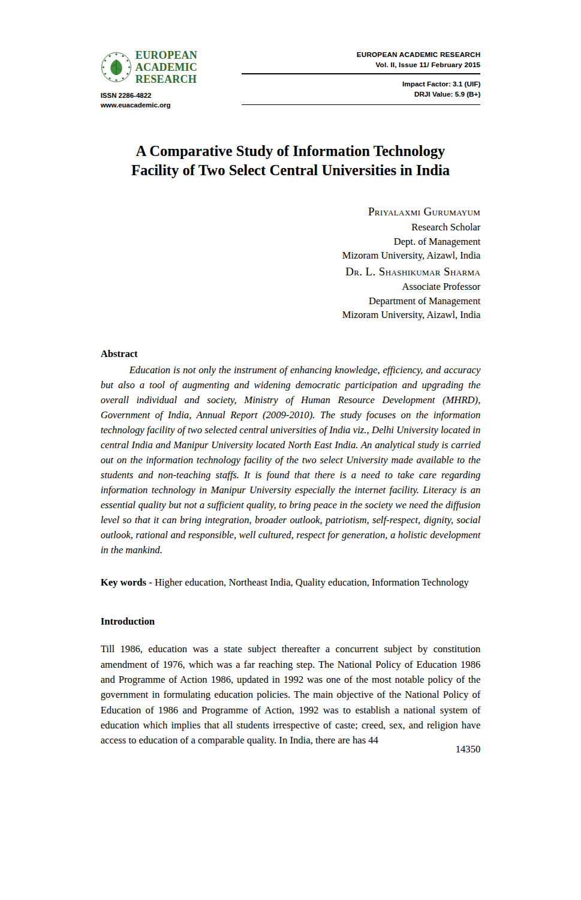EUROPEAN ACADEMIC RESEARCH
ISSN 2286-4822
www.euacademic.org
EUROPEAN ACADEMIC RESEARCH
Vol. II, Issue 11/ February 2015
Impact Factor: 3.1 (UIF)
DRJI Value: 5.9 (B+)
A Comparative Study of Information Technology
Facility of Two Select Central Universities in India
Priyalaxmi Gurumayum
Research Scholar
Dept. of Management
Mizoram University, Aizawl, India
Dr. L. Shashikumar Sharma
Associate Professor
Department of Management
Mizoram University, Aizawl, India
Abstract
Education is not only the instrument of enhancing knowledge, efficiency, and accuracy but also a tool of augmenting and widening democratic participation and upgrading the overall individual and society, Ministry of Human Resource Development (MHRD), Government of India, Annual Report (2009-2010). The study focuses on the information technology facility of two selected central universities of India viz., Delhi University located in central India and Manipur University located North East India. An analytical study is carried out on the information technology facility of the two select University made available to the students and non-teaching staffs. It is found that there is a need to take care regarding information technology in Manipur University especially the internet facility. Literacy is an essential quality but not a sufficient quality, to bring peace in the society we need the diffusion level so that it can bring integration, broader outlook, patriotism, self-respect, dignity, social outlook, rational and responsible, well cultured, respect for generation, a holistic development in the mankind.
Key words - Higher education, Northeast India, Quality education, Information Technology
Introduction
Till 1986, education was a state subject thereafter a concurrent subject by constitution amendment of 1976, which was a far reaching step. The National Policy of Education 1986 and Programme of Action 1986, updated in 1992 was one of the most notable policy of the government in formulating education policies. The main objective of the National Policy of Education of 1986 and Programme of Action, 1992 was to establish a national system of education which implies that all students irrespective of caste; creed, sex, and religion have access to education of a comparable quality. In India, there are has 44
14350